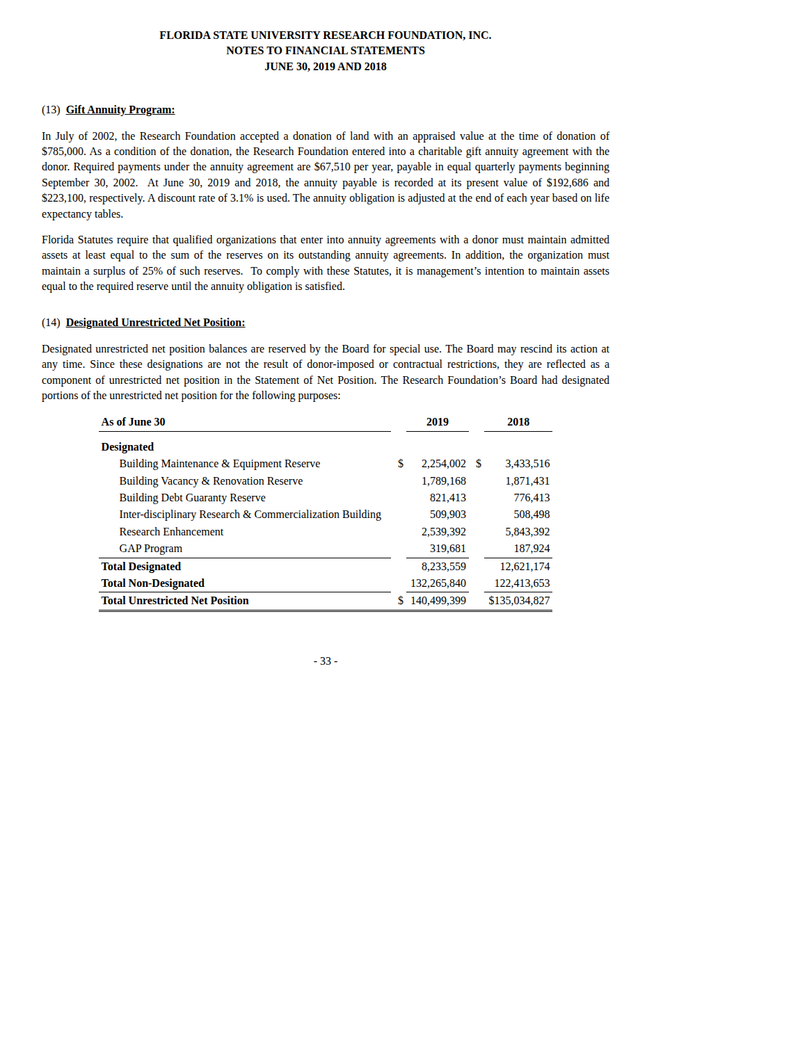FLORIDA STATE UNIVERSITY RESEARCH FOUNDATION, INC.
NOTES TO FINANCIAL STATEMENTS
JUNE 30, 2019 AND 2018
(13) Gift Annuity Program:
In July of 2002, the Research Foundation accepted a donation of land with an appraised value at the time of donation of $785,000. As a condition of the donation, the Research Foundation entered into a charitable gift annuity agreement with the donor. Required payments under the annuity agreement are $67,510 per year, payable in equal quarterly payments beginning September 30, 2002. At June 30, 2019 and 2018, the annuity payable is recorded at its present value of $192,686 and $223,100, respectively. A discount rate of 3.1% is used. The annuity obligation is adjusted at the end of each year based on life expectancy tables.
Florida Statutes require that qualified organizations that enter into annuity agreements with a donor must maintain admitted assets at least equal to the sum of the reserves on its outstanding annuity agreements. In addition, the organization must maintain a surplus of 25% of such reserves. To comply with these Statutes, it is management’s intention to maintain assets equal to the required reserve until the annuity obligation is satisfied.
(14) Designated Unrestricted Net Position:
Designated unrestricted net position balances are reserved by the Board for special use. The Board may rescind its action at any time. Since these designations are not the result of donor-imposed or contractual restrictions, they are reflected as a component of unrestricted net position in the Statement of Net Position. The Research Foundation’s Board had designated portions of the unrestricted net position for the following purposes:
| As of June 30 | | 2019 | | 2018 |
| Designated | | | | |
| Building Maintenance & Equipment Reserve | $ | 2,254,002 | $ | 3,433,516 |
| Building Vacancy & Renovation Reserve | | 1,789,168 | | 1,871,431 |
| Building Debt Guaranty Reserve | | 821,413 | | 776,413 |
| Inter-disciplinary Research & Commercialization Building | | 509,903 | | 508,498 |
| Research Enhancement | | 2,539,392 | | 5,843,392 |
| GAP Program | | 319,681 | | 187,924 |
| Total Designated | | 8,233,559 | | 12,621,174 |
| Total Non-Designated | | 132,265,840 | | 122,413,653 |
| Total Unrestricted Net Position | $ | 140,499,399 | | $135,034,827 |
- 33 -